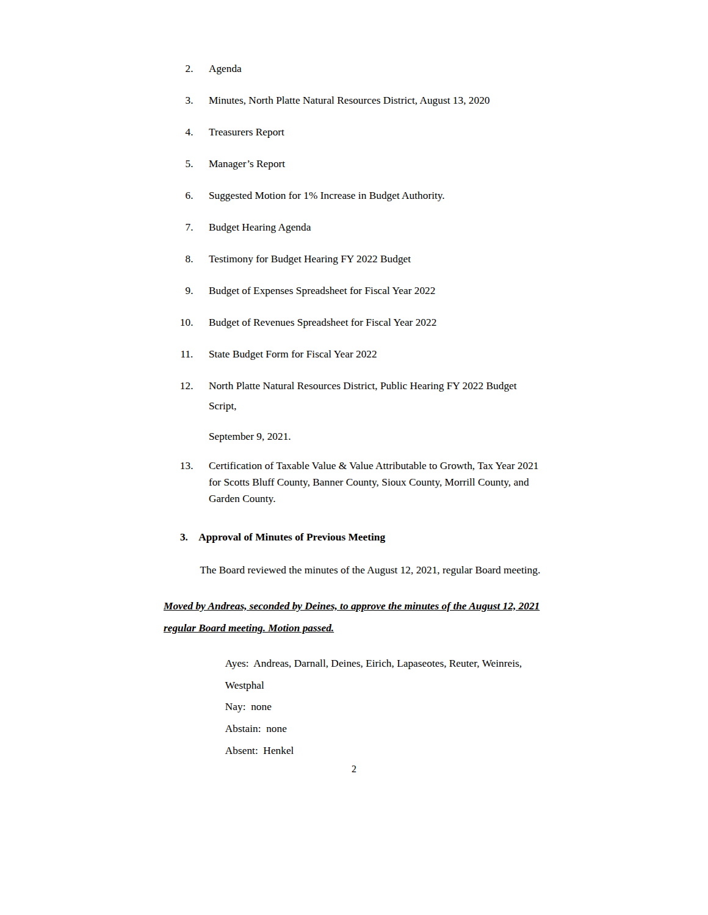Agenda
Minutes, North Platte Natural Resources District, August 13, 2020
Treasurers Report
Manager’s Report
Suggested Motion for 1% Increase in Budget Authority.
Budget Hearing Agenda
Testimony for Budget Hearing FY 2022 Budget
Budget of Expenses Spreadsheet for Fiscal Year 2022
Budget of Revenues Spreadsheet for Fiscal Year 2022
State Budget Form for Fiscal Year 2022
North Platte Natural Resources District, Public Hearing FY 2022 Budget Script, September 9, 2021.
Certification of Taxable Value & Value Attributable to Growth, Tax Year 2021 for Scotts Bluff County, Banner County, Sioux County, Morrill County, and Garden County.
3. Approval of Minutes of Previous Meeting
The Board reviewed the minutes of the August 12, 2021, regular Board meeting.
Moved by Andreas, seconded by Deines, to approve the minutes of the August 12, 2021 regular Board meeting. Motion passed.
Ayes: Andreas, Darnall, Deines, Eirich, Lapaseotes, Reuter, Weinreis, Westphal
Nay: none
Abstain: none
Absent: Henkel
2